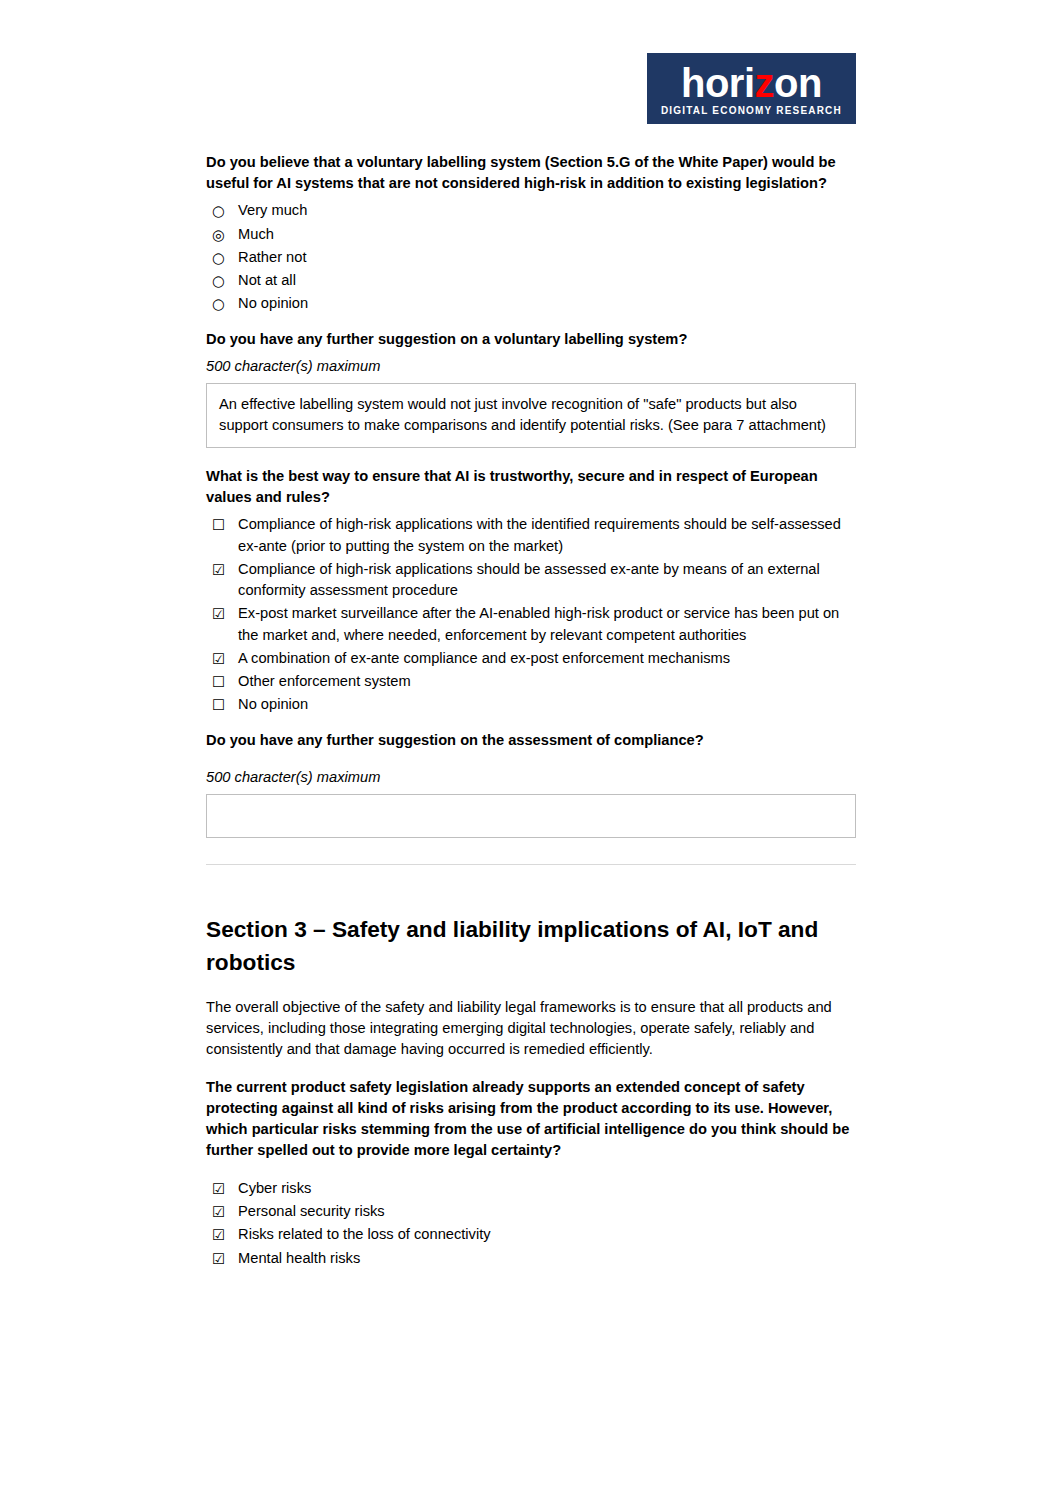horizon DIGITAL ECONOMY RESEARCH
Do you believe that a voluntary labelling system (Section 5.G of the White Paper) would be useful for AI systems that are not considered high-risk in addition to existing legislation?
○Very much
◎Much
○Rather not
○Not at all
○No opinion
Do you have any further suggestion on a voluntary labelling system?
500 character(s) maximum
An effective labelling system would not just involve recognition of "safe" products but also support consumers to make comparisons and identify potential risks. (See para 7 attachment)
What is the best way to ensure that AI is trustworthy, secure and in respect of European values and rules?
☐Compliance of high-risk applications with the identified requirements should be self-assessed ex-ante (prior to putting the system on the market)
☑Compliance of high-risk applications should be assessed ex-ante by means of an external conformity assessment procedure
☑Ex-post market surveillance after the AI-enabled high-risk product or service has been put on the market and, where needed, enforcement by relevant competent authorities
☑A combination of ex-ante compliance and ex-post enforcement mechanisms
☐Other enforcement system
☐No opinion
Do you have any further suggestion on the assessment of compliance?
500 character(s) maximum
Section 3 – Safety and liability implications of AI, IoT and robotics
The overall objective of the safety and liability legal frameworks is to ensure that all products and services, including those integrating emerging digital technologies, operate safely, reliably and consistently and that damage having occurred is remedied efficiently.
The current product safety legislation already supports an extended concept of safety protecting against all kind of risks arising from the product according to its use. However, which particular risks stemming from the use of artificial intelligence do you think should be further spelled out to provide more legal certainty?
☑Cyber risks
☑Personal security risks
☑Risks related to the loss of connectivity
☑Mental health risks